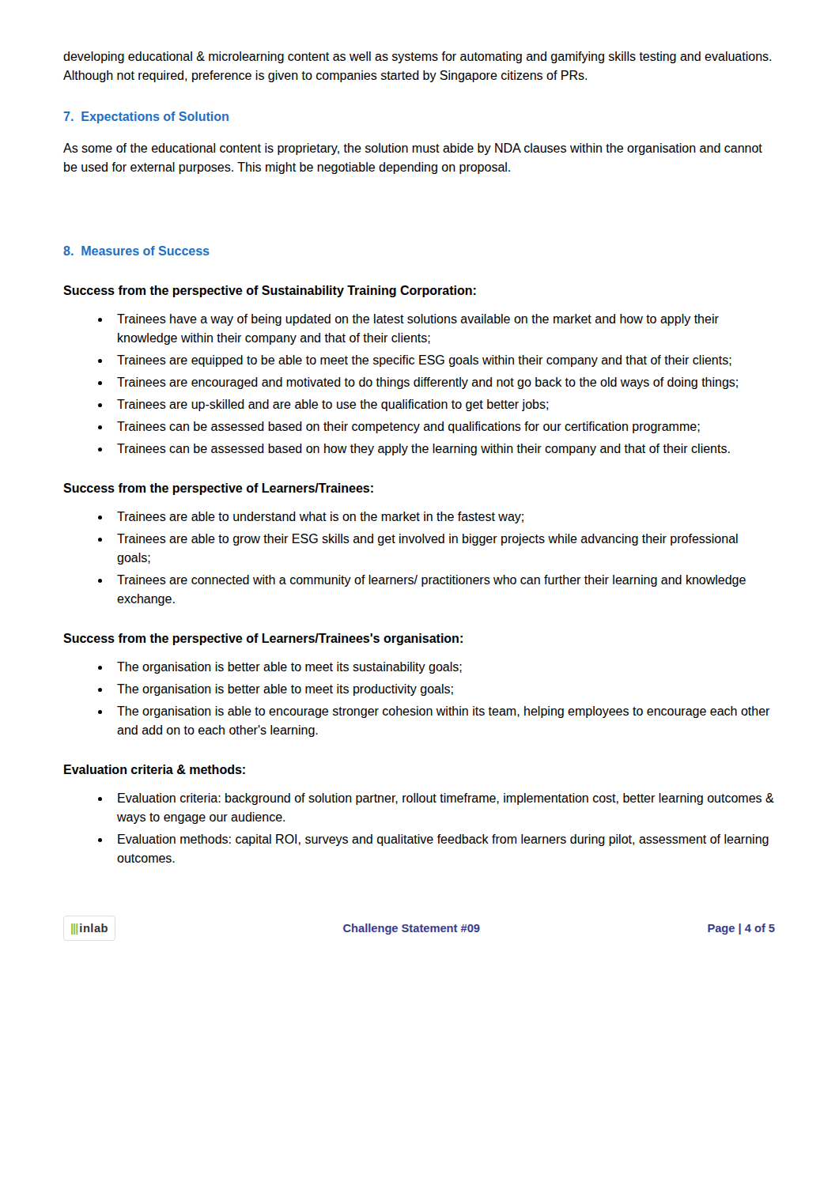developing educational & microlearning content as well as systems for automating and gamifying skills testing and evaluations. Although not required, preference is given to companies started by Singapore citizens of PRs.
7. Expectations of Solution
As some of the educational content is proprietary, the solution must abide by NDA clauses within the organisation and cannot be used for external purposes. This might be negotiable depending on proposal.
8. Measures of Success
Success from the perspective of Sustainability Training Corporation:
Trainees have a way of being updated on the latest solutions available on the market and how to apply their knowledge within their company and that of their clients;
Trainees are equipped to be able to meet the specific ESG goals within their company and that of their clients;
Trainees are encouraged and motivated to do things differently and not go back to the old ways of doing things;
Trainees are up-skilled and are able to use the qualification to get better jobs;
Trainees can be assessed based on their competency and qualifications for our certification programme;
Trainees can be assessed based on how they apply the learning within their company and that of their clients.
Success from the perspective of Learners/Trainees:
Trainees are able to understand what is on the market in the fastest way;
Trainees are able to grow their ESG skills and get involved in bigger projects while advancing their professional goals;
Trainees are connected with a community of learners/ practitioners who can further their learning and knowledge exchange.
Success from the perspective of Learners/Trainees's organisation:
The organisation is better able to meet its sustainability goals;
The organisation is better able to meet its productivity goals;
The organisation is able to encourage stronger cohesion within its team, helping employees to encourage each other and add on to each other's learning.
Evaluation criteria & methods:
Evaluation criteria: background of solution partner, rollout timeframe, implementation cost, better learning outcomes & ways to engage our audience.
Evaluation methods: capital ROI, surveys and qualitative feedback from learners during pilot, assessment of learning outcomes.
|||inlab Challenge Statement #09 Page | 4 of 5